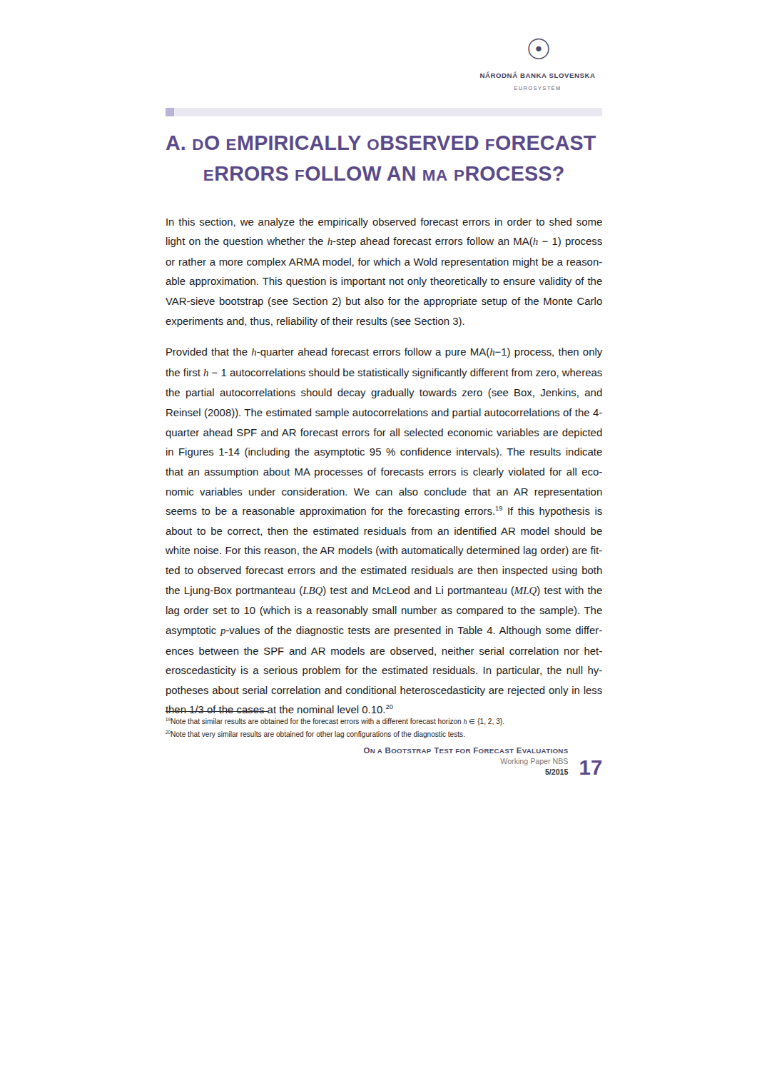☉
NÁRODNÁ BANKA SLOVENSKA
EUROSYSTÉM
A. DO EMPIRICALLY OBSERVED FORECAST ERRORS FOLLOW AN MA PROCESS?
In this section, we analyze the empirically observed forecast errors in order to shed some light on the question whether the h-step ahead forecast errors follow an MA(h − 1) process or rather a more complex ARMA model, for which a Wold representation might be a reasonable approximation. This question is important not only theoretically to ensure validity of the VAR-sieve bootstrap (see Section 2) but also for the appropriate setup of the Monte Carlo experiments and, thus, reliability of their results (see Section 3).
Provided that the h-quarter ahead forecast errors follow a pure MA(h−1) process, then only the first h − 1 autocorrelations should be statistically significantly different from zero, whereas the partial autocorrelations should decay gradually towards zero (see Box, Jenkins, and Reinsel (2008)). The estimated sample autocorrelations and partial autocorrelations of the 4-quarter ahead SPF and AR forecast errors for all selected economic variables are depicted in Figures 1-14 (including the asymptotic 95 % confidence intervals). The results indicate that an assumption about MA processes of forecasts errors is clearly violated for all economic variables under consideration. We can also conclude that an AR representation seems to be a reasonable approximation for the forecasting errors.19 If this hypothesis is about to be correct, then the estimated residuals from an identified AR model should be white noise. For this reason, the AR models (with automatically determined lag order) are fitted to observed forecast errors and the estimated residuals are then inspected using both the Ljung-Box portmanteau (LBQ) test and McLeod and Li portmanteau (MLQ) test with the lag order set to 10 (which is a reasonably small number as compared to the sample). The asymptotic p-values of the diagnostic tests are presented in Table 4. Although some differences between the SPF and AR models are observed, neither serial correlation nor heteroscedasticity is a serious problem for the estimated residuals. In particular, the null hypotheses about serial correlation and conditional heteroscedasticity are rejected only in less then 1/3 of the cases at the nominal level 0.10.20
19Note that similar results are obtained for the forecast errors with a different forecast horizon h ∈ {1, 2, 3}.
20Note that very similar results are obtained for other lag configurations of the diagnostic tests.
ON A BOOTSTRAP TEST FOR FORECAST EVALUATIONS
Working Paper NBS
5/2015
17